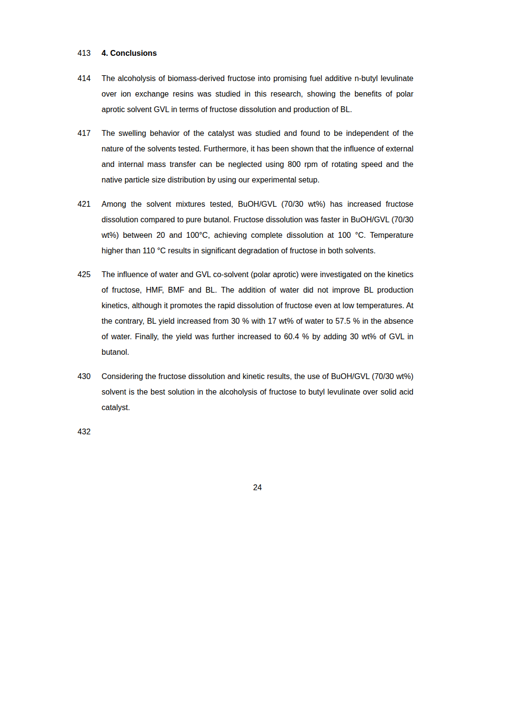413
4. Conclusions
414
The alcoholysis of biomass-derived fructose into promising fuel additive n-butyl levulinate over ion exchange resins was studied in this research, showing the benefits of polar aprotic solvent GVL in terms of fructose dissolution and production of BL.
417
The swelling behavior of the catalyst was studied and found to be independent of the nature of the solvents tested. Furthermore, it has been shown that the influence of external and internal mass transfer can be neglected using 800 rpm of rotating speed and the native particle size distribution by using our experimental setup.
421
Among the solvent mixtures tested, BuOH/GVL (70/30 wt%) has increased fructose dissolution compared to pure butanol. Fructose dissolution was faster in BuOH/GVL (70/30 wt%) between 20 and 100°C, achieving complete dissolution at 100 °C. Temperature higher than 110 °C results in significant degradation of fructose in both solvents.
425
The influence of water and GVL co-solvent (polar aprotic) were investigated on the kinetics of fructose, HMF, BMF and BL. The addition of water did not improve BL production kinetics, although it promotes the rapid dissolution of fructose even at low temperatures. At the contrary, BL yield increased from 30 % with 17 wt% of water to 57.5 % in the absence of water. Finally, the yield was further increased to 60.4 % by adding 30 wt% of GVL in butanol.
430
Considering the fructose dissolution and kinetic results, the use of BuOH/GVL (70/30 wt%) solvent is the best solution in the alcoholysis of fructose to butyl levulinate over solid acid catalyst.
432
24